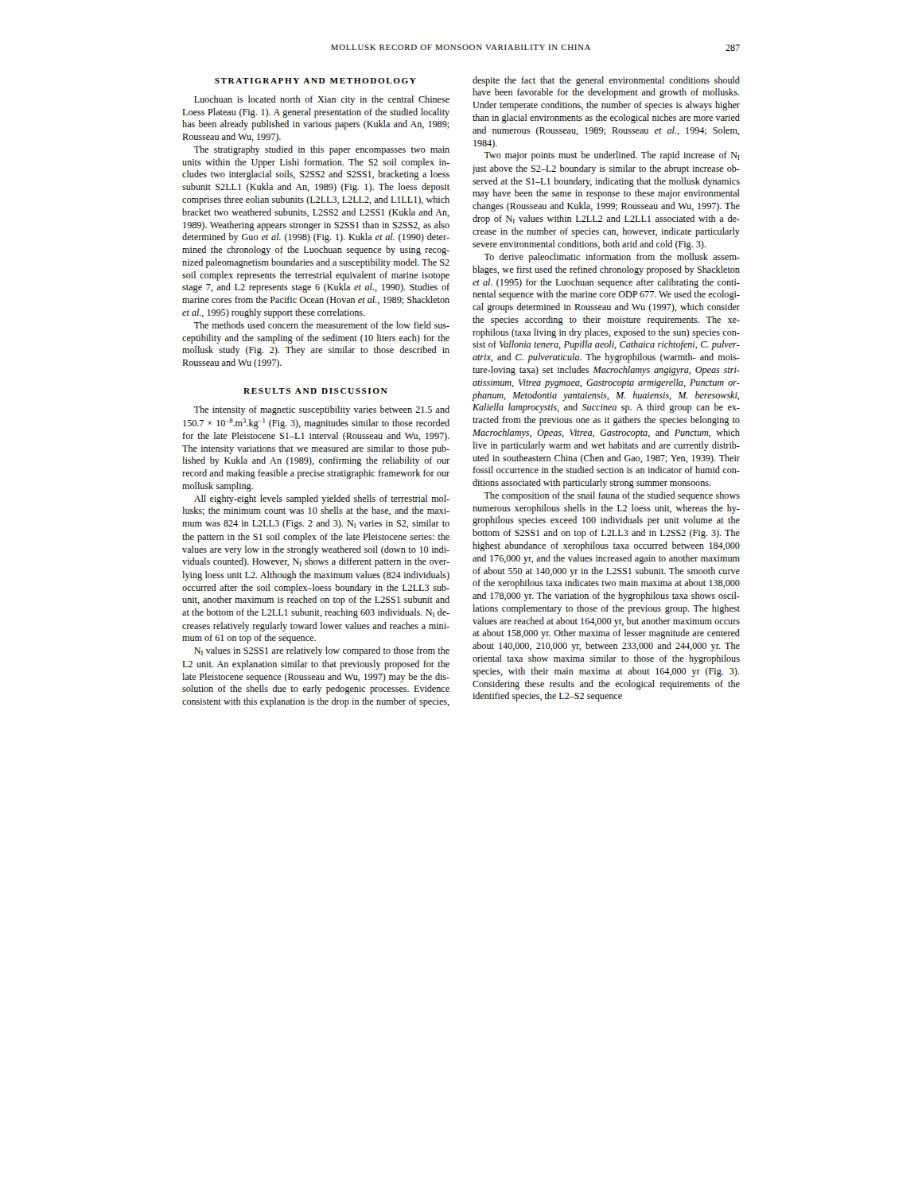MOLLUSK RECORD OF MONSOON VARIABILITY IN CHINA 287
STRATIGRAPHY AND METHODOLOGY
Luochuan is located north of Xian city in the central Chinese Loess Plateau (Fig. 1). A general presentation of the studied locality has been already published in various papers (Kukla and An, 1989; Rousseau and Wu, 1997).
The stratigraphy studied in this paper encompasses two main units within the Upper Lishi formation. The S2 soil complex includes two interglacial soils, S2SS2 and S2SS1, bracketing a loess subunit S2LL1 (Kukla and An, 1989) (Fig. 1). The loess deposit comprises three eolian subunits (L2LL3, L2LL2, and L1LL1), which bracket two weathered subunits, L2SS2 and L2SS1 (Kukla and An, 1989). Weathering appears stronger in S2SS1 than in S2SS2, as also determined by Guo et al. (1998) (Fig. 1). Kukla et al. (1990) determined the chronology of the Luochuan sequence by using recognized paleomagnetism boundaries and a susceptibility model. The S2 soil complex represents the terrestrial equivalent of marine isotope stage 7, and L2 represents stage 6 (Kukla et al., 1990). Studies of marine cores from the Pacific Ocean (Hovan et al., 1989; Shackleton et al., 1995) roughly support these correlations.
The methods used concern the measurement of the low field susceptibility and the sampling of the sediment (10 liters each) for the mollusk study (Fig. 2). They are similar to those described in Rousseau and Wu (1997).
RESULTS AND DISCUSSION
The intensity of magnetic susceptibility varies between 21.5 and 150.7 × 10−8.m3.kg−1 (Fig. 3), magnitudes similar to those recorded for the late Pleistocene S1–L1 interval (Rousseau and Wu, 1997). The intensity variations that we measured are similar to those published by Kukla and An (1989), confirming the reliability of our record and making feasible a precise stratigraphic framework for our mollusk sampling.
All eighty-eight levels sampled yielded shells of terrestrial mollusks; the minimum count was 10 shells at the base, and the maximum was 824 in L2LL3 (Figs. 2 and 3). NI varies in S2, similar to the pattern in the S1 soil complex of the late Pleistocene series: the values are very low in the strongly weathered soil (down to 10 individuals counted). However, NI shows a different pattern in the overlying loess unit L2. Although the maximum values (824 individuals) occurred after the soil complex–loess boundary in the L2LL3 subunit, another maximum is reached on top of the L2SS1 subunit and at the bottom of the L2LL1 subunit, reaching 603 individuals. NI decreases relatively regularly toward lower values and reaches a minimum of 61 on top of the sequence.
NI values in S2SS1 are relatively low compared to those from the L2 unit. An explanation similar to that previously proposed for the late Pleistocene sequence (Rousseau and Wu, 1997) may be the dissolution of the shells due to early pedogenic processes. Evidence consistent with this explanation is the drop in the number of species, despite the fact that the general environmental conditions should have been favorable for the development and growth of mollusks. Under temperate conditions, the number of species is always higher than in glacial environments as the ecological niches are more varied and numerous (Rousseau, 1989; Rousseau et al., 1994; Solem, 1984).
Two major points must be underlined. The rapid increase of NI just above the S2–L2 boundary is similar to the abrupt increase observed at the S1–L1 boundary, indicating that the mollusk dynamics may have been the same in response to these major environmental changes (Rousseau and Kukla, 1999; Rousseau and Wu, 1997). The drop of NI values within L2LL2 and L2LL1 associated with a decrease in the number of species can, however, indicate particularly severe environmental conditions, both arid and cold (Fig. 3).
To derive paleoclimatic information from the mollusk assemblages, we first used the refined chronology proposed by Shackleton et al. (1995) for the Luochuan sequence after calibrating the continental sequence with the marine core ODP 677. We used the ecological groups determined in Rousseau and Wu (1997), which consider the species according to their moisture requirements. The xerophilous (taxa living in dry places, exposed to the sun) species consist of Vallonia tenera, Pupilla aeoli, Cathaica richtofeni, C. pulveratrix, and C. pulveraticula. The hygrophilous (warmth- and moisture-loving taxa) set includes Macrochlamys angigyra, Opeas striatissimum, Vitrea pygmaea, Gastrocopta armigerella, Punctum orphanum, Metodontia yantaiensis, M. huaiensis, M. beresowski, Kaliella lamprocystis, and Succinea sp. A third group can be extracted from the previous one as it gathers the species belonging to Macrochlamys, Opeas, Vitrea, Gastrocopta, and Punctum, which live in particularly warm and wet habitats and are currently distributed in southeastern China (Chen and Gao, 1987; Yen, 1939). Their fossil occurrence in the studied section is an indicator of humid conditions associated with particularly strong summer monsoons.
The composition of the snail fauna of the studied sequence shows numerous xerophilous shells in the L2 loess unit, whereas the hygrophilous species exceed 100 individuals per unit volume at the bottom of S2SS1 and on top of L2LL3 and in L2SS2 (Fig. 3). The highest abundance of xerophilous taxa occurred between 184,000 and 176,000 yr, and the values increased again to another maximum of about 550 at 140,000 yr in the L2SS1 subunit. The smooth curve of the xerophilous taxa indicates two main maxima at about 138,000 and 178,000 yr. The variation of the hygrophilous taxa shows oscillations complementary to those of the previous group. The highest values are reached at about 164,000 yr, but another maximum occurs at about 158,000 yr. Other maxima of lesser magnitude are centered about 140,000, 210,000 yr, between 233,000 and 244,000 yr. The oriental taxa show maxima similar to those of the hygrophilous species, with their main maxima at about 164,000 yr (Fig. 3). Considering these results and the ecological requirements of the identified species, the L2–S2 sequence